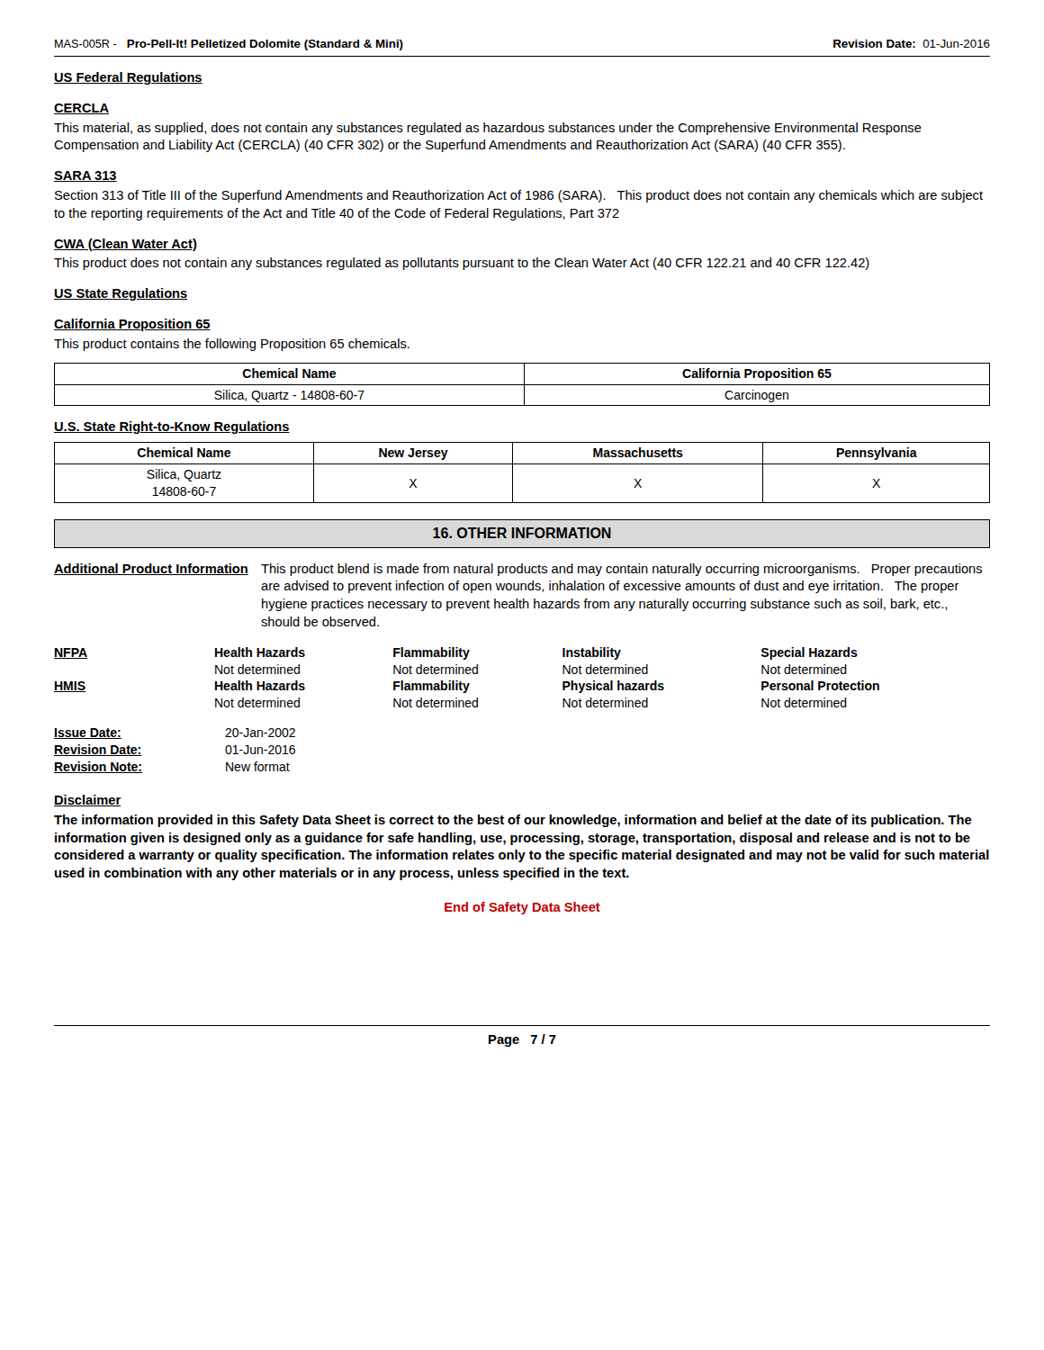MAS-005R - Pro-Pell-It! Pelletized Dolomite (Standard & Mini)
Revision Date: 01-Jun-2016
US Federal Regulations
CERCLA
This material, as supplied, does not contain any substances regulated as hazardous substances under the Comprehensive Environmental Response Compensation and Liability Act (CERCLA) (40 CFR 302) or the Superfund Amendments and Reauthorization Act (SARA) (40 CFR 355).
SARA 313
Section 313 of Title III of the Superfund Amendments and Reauthorization Act of 1986 (SARA). This product does not contain any chemicals which are subject to the reporting requirements of the Act and Title 40 of the Code of Federal Regulations, Part 372
CWA (Clean Water Act)
This product does not contain any substances regulated as pollutants pursuant to the Clean Water Act (40 CFR 122.21 and 40 CFR 122.42)
US State Regulations
California Proposition 65
This product contains the following Proposition 65 chemicals.
| Chemical Name | California Proposition 65 |
| --- | --- |
| Silica, Quartz - 14808-60-7 | Carcinogen |
U.S. State Right-to-Know Regulations
| Chemical Name | New Jersey | Massachusetts | Pennsylvania |
| --- | --- | --- | --- |
| Silica, Quartz 14808-60-7 | X | X | X |
16. OTHER INFORMATION
Additional Product Information
This product blend is made from natural products and may contain naturally occurring microorganisms. Proper precautions are advised to prevent infection of open wounds, inhalation of excessive amounts of dust and eye irritation. The proper hygiene practices necessary to prevent health hazards from any naturally occurring substance such as soil, bark, etc., should be observed.
| NFPA | Health Hazards | Flammability | Instability | Special Hazards |
| | Not determined | Not determined | Not determined | Not determined |
| HMIS | Health Hazards | Flammability | Physical hazards | Personal Protection |
| | Not determined | Not determined | Not determined | Not determined |
| Issue Date: | 20-Jan-2002 |
| Revision Date: | 01-Jun-2016 |
| Revision Note: | New format |
Disclaimer
The information provided in this Safety Data Sheet is correct to the best of our knowledge, information and belief at the date of its publication. The information given is designed only as a guidance for safe handling, use, processing, storage, transportation, disposal and release and is not to be considered a warranty or quality specification. The information relates only to the specific material designated and may not be valid for such material used in combination with any other materials or in any process, unless specified in the text.
End of Safety Data Sheet
Page 7 / 7